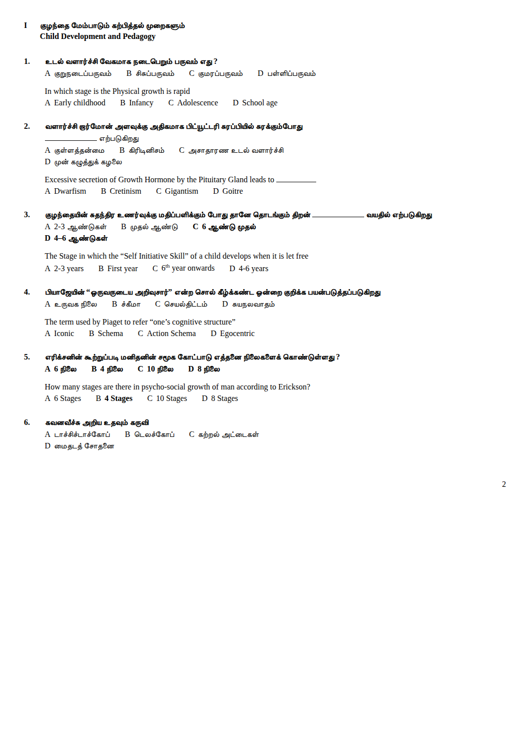I
குழந்தை மேம்பாடும் கற்பித்தல் முறைகளும் Child Development and Pedagogy
உடல் வளார்ச்சி வேகமாக நடைபெறும் பருவம் எது ?
Aகுறுநடைப்பருவம் Bசிசுப்பருவம் Cகுமரப்பருவம் Dபள்ளிப்பருவம்
In which stage is the Physical growth is rapid
AEarly childhood BInfancy CAdolescence DSchool age
வளார்ச்சி றார்மோன் அளவுக்கு அதிகமாக பிட்யூட்டரி சுரப்பியில் சுரக்கும்போது
எற்படுகிறது Aகுள்ளத்தன்மை Bகிரிடினிசம் Cஅசாதாரண உடல் வளார்ச்சி Dமுன் கழுத்துக் கழலை
Excessive secretion of Growth Hormone by the Pituitary Gland leads to
ADwarfism BCretinism CGigantism DGoitre
குழந்தையின் சுதந்திர உணர்வுக்கு மதிப்பளிக்கும் போது தானே தொடங்கும் திறன் வயதில் எற்படுகிறது
A2-3 ஆண்டுகள் Bமுதல் ஆண்டு C6 ஆண்டு முதல் D4–6 ஆண்டுகள்
The Stage in which the “Self Initiative Skill” of a child develops when it is let free
A2-3 years BFirst year C6th year onwards D4-6 years
பியாஜேயின் “ஒருவருடைய அறிவுசார்” என்ற சொல் கீழ்க்கண்ட ஒன்றை குறிக்க பயன்படுத்தப்படுகிறது
Aஉருவக நிலை Bச்கீமா Cசெயல்திட்டம் Dசுயநலவாதம்
The term used by Piaget to refer “one’s cognitive structure”
AIconic BSchema CAction Schema DEgocentric
எரிக்சனின் கூற்றுப்படி மனிதனின் சமூக கோட்பாடு எத்தனை நிலைகளைக் கொண்டுள்ளது ?
A6 நிலை B4 நிலை C10 நிலை D8 நிலை
How many stages are there in psycho-social growth of man according to Erickson?
A6 Stages B 4 Stages C10 Stages D8 Stages
கவனவீச்சு அறிய உதவும் கருவி
Aடாச்சிச்டாச்கோப் Bடெலச்கோப் Cகற்றல் அட்டைகள் Dமைதடத் சோதனை
2